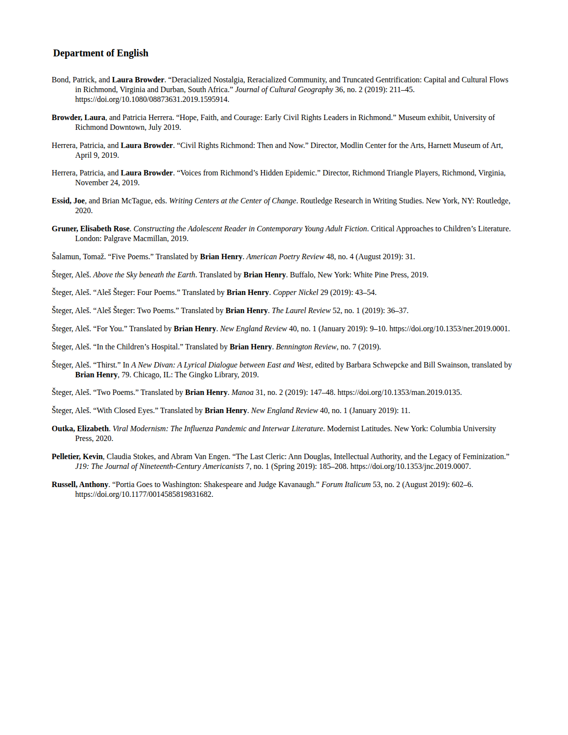Department of English
Bond, Patrick, and Laura Browder. “Deracialized Nostalgia, Reracialized Community, and Truncated Gentrification: Capital and Cultural Flows in Richmond, Virginia and Durban, South Africa.” Journal of Cultural Geography 36, no. 2 (2019): 211–45. https://doi.org/10.1080/08873631.2019.1595914.
Browder, Laura, and Patricia Herrera. “Hope, Faith, and Courage: Early Civil Rights Leaders in Richmond.” Museum exhibit, University of Richmond Downtown, July 2019.
Herrera, Patricia, and Laura Browder. “Civil Rights Richmond: Then and Now.” Director, Modlin Center for the Arts, Harnett Museum of Art, April 9, 2019.
Herrera, Patricia, and Laura Browder. “Voices from Richmond’s Hidden Epidemic.” Director, Richmond Triangle Players, Richmond, Virginia, November 24, 2019.
Essid, Joe, and Brian McTague, eds. Writing Centers at the Center of Change. Routledge Research in Writing Studies. New York, NY: Routledge, 2020.
Gruner, Elisabeth Rose. Constructing the Adolescent Reader in Contemporary Young Adult Fiction. Critical Approaches to Children’s Literature. London: Palgrave Macmillan, 2019.
Šalamun, Tomaž. “Five Poems.” Translated by Brian Henry. American Poetry Review 48, no. 4 (August 2019): 31.
Šteger, Aleš. Above the Sky beneath the Earth. Translated by Brian Henry. Buffalo, New York: White Pine Press, 2019.
Šteger, Aleš. “Aleš Šteger: Four Poems.” Translated by Brian Henry. Copper Nickel 29 (2019): 43–54.
Šteger, Aleš. “Aleš Šteger: Two Poems.” Translated by Brian Henry. The Laurel Review 52, no. 1 (2019): 36–37.
Šteger, Aleš. “For You.” Translated by Brian Henry. New England Review 40, no. 1 (January 2019): 9–10. https://doi.org/10.1353/ner.2019.0001.
Šteger, Aleš. “In the Children’s Hospital.” Translated by Brian Henry. Bennington Review, no. 7 (2019).
Šteger, Aleš. “Thirst.” In A New Divan: A Lyrical Dialogue between East and West, edited by Barbara Schwepcke and Bill Swainson, translated by Brian Henry, 79. Chicago, IL: The Gingko Library, 2019.
Šteger, Aleš. “Two Poems.” Translated by Brian Henry. Manoa 31, no. 2 (2019): 147–48. https://doi.org/10.1353/man.2019.0135.
Šteger, Aleš. “With Closed Eyes.” Translated by Brian Henry. New England Review 40, no. 1 (January 2019): 11.
Outka, Elizabeth. Viral Modernism: The Influenza Pandemic and Interwar Literature. Modernist Latitudes. New York: Columbia University Press, 2020.
Pelletier, Kevin, Claudia Stokes, and Abram Van Engen. “The Last Cleric: Ann Douglas, Intellectual Authority, and the Legacy of Feminization.” J19: The Journal of Nineteenth-Century Americanists 7, no. 1 (Spring 2019): 185–208. https://doi.org/10.1353/jnc.2019.0007.
Russell, Anthony. “Portia Goes to Washington: Shakespeare and Judge Kavanaugh.” Forum Italicum 53, no. 2 (August 2019): 602–6. https://doi.org/10.1177/0014585819831682.